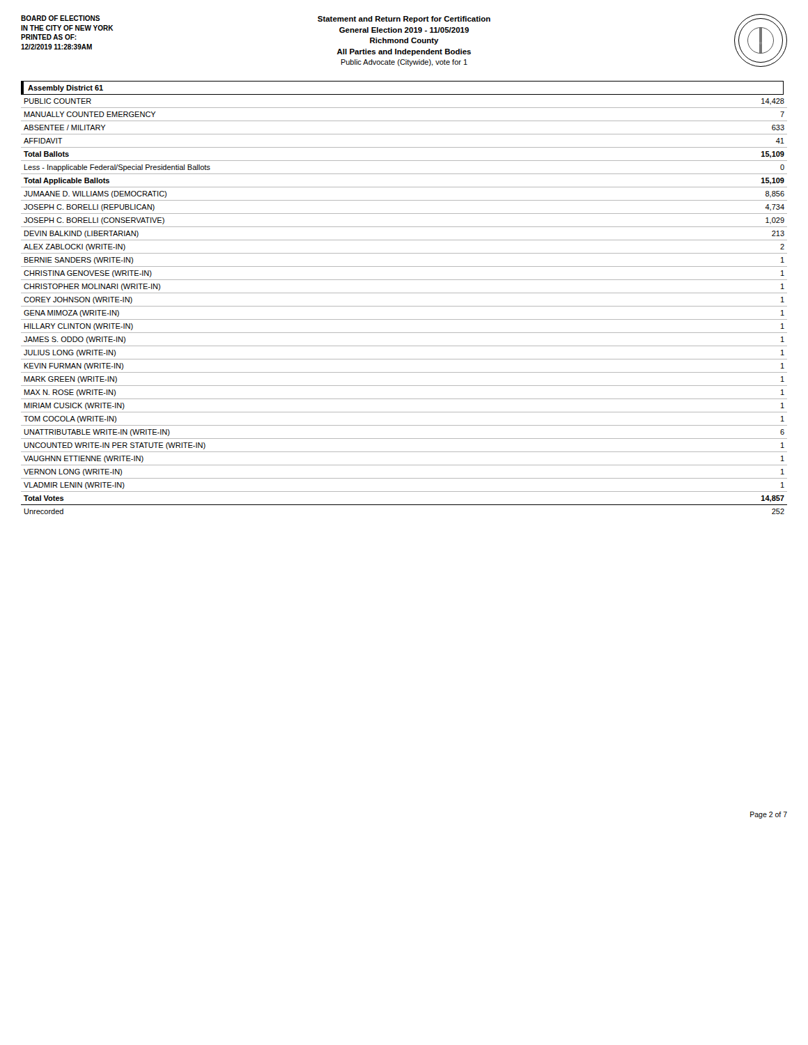BOARD OF ELECTIONS
IN THE CITY OF NEW YORK
PRINTED AS OF:
12/2/2019 11:28:39AM
Statement and Return Report for Certification
General Election 2019 - 11/05/2019
Richmond County
All Parties and Independent Bodies
Public Advocate (Citywide), vote for 1
Assembly District 61
| PUBLIC COUNTER | 14,428 |
| MANUALLY COUNTED EMERGENCY | 7 |
| ABSENTEE / MILITARY | 633 |
| AFFIDAVIT | 41 |
| Total Ballots | 15,109 |
| Less - Inapplicable Federal/Special Presidential Ballots | 0 |
| Total Applicable Ballots | 15,109 |
| JUMAANE D. WILLIAMS (DEMOCRATIC) | 8,856 |
| JOSEPH C. BORELLI (REPUBLICAN) | 4,734 |
| JOSEPH C. BORELLI (CONSERVATIVE) | 1,029 |
| DEVIN BALKIND (LIBERTARIAN) | 213 |
| ALEX ZABLOCKI (WRITE-IN) | 2 |
| BERNIE SANDERS (WRITE-IN) | 1 |
| CHRISTINA GENOVESE (WRITE-IN) | 1 |
| CHRISTOPHER MOLINARI (WRITE-IN) | 1 |
| COREY JOHNSON (WRITE-IN) | 1 |
| GENA MIMOZA (WRITE-IN) | 1 |
| HILLARY CLINTON (WRITE-IN) | 1 |
| JAMES S. ODDO (WRITE-IN) | 1 |
| JULIUS LONG (WRITE-IN) | 1 |
| KEVIN FURMAN (WRITE-IN) | 1 |
| MARK GREEN (WRITE-IN) | 1 |
| MAX N. ROSE (WRITE-IN) | 1 |
| MIRIAM CUSICK (WRITE-IN) | 1 |
| TOM COCOLA (WRITE-IN) | 1 |
| UNATTRIBUTABLE WRITE-IN (WRITE-IN) | 6 |
| UNCOUNTED WRITE-IN PER STATUTE (WRITE-IN) | 1 |
| VAUGHNN ETTIENNE (WRITE-IN) | 1 |
| VERNON LONG (WRITE-IN) | 1 |
| VLADMIR LENIN (WRITE-IN) | 1 |
| Total Votes | 14,857 |
| Unrecorded | 252 |
Page 2 of 7